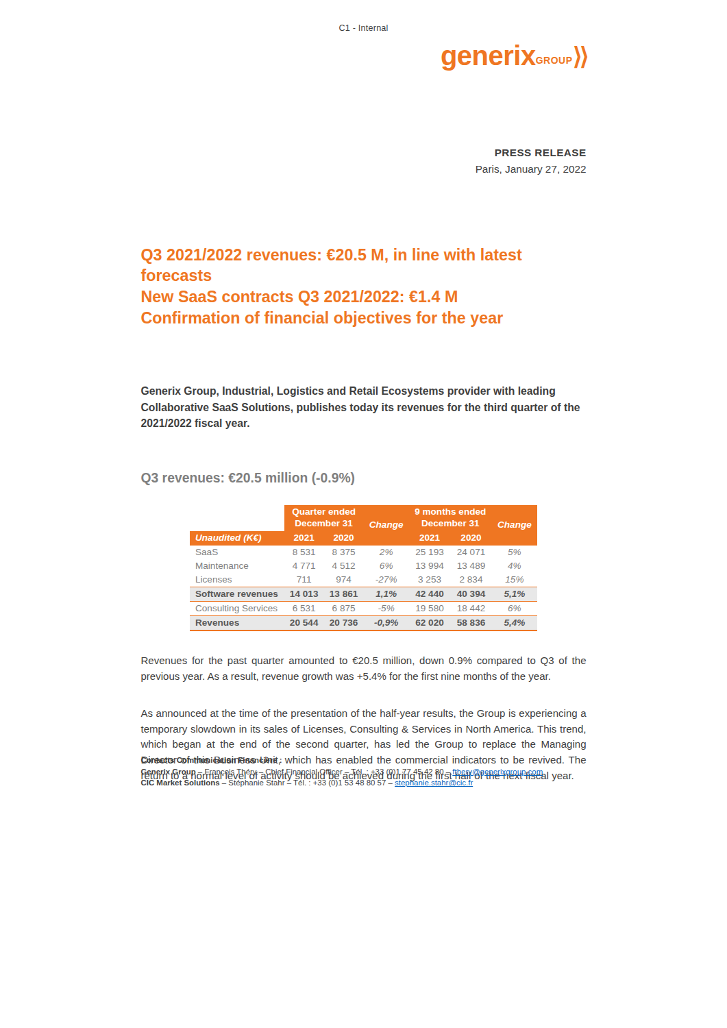C1 - Internal
generixGROUP⟩⟩
PRESS RELEASE
Paris, January 27, 2022
Q3 2021/2022 revenues: €20.5 M, in line with latest forecasts
New SaaS contracts Q3 2021/2022: €1.4 M
Confirmation of financial objectives for the year
Generix Group, Industrial, Logistics and Retail Ecosystems provider with leading Collaborative SaaS Solutions, publishes today its revenues for the third quarter of the 2021/2022 fiscal year.
Q3 revenues: €20.5 million (-0.9%)
| | Quarter ended December 31 | Change | 9 months ended December 31 | Change |
| Unaudited (K€) | 2021 | 2020 | 2021 | 2020 |
| SaaS | 8 531 | 8 375 | 2% | 25 193 | 24 071 | 5% |
| Maintenance | 4 771 | 4 512 | 6% | 13 994 | 13 489 | 4% |
| Licenses | 711 | 974 | -27% | 3 253 | 2 834 | 15% |
| Software revenues | 14 013 | 13 861 | 1,1% | 42 440 | 40 394 | 5,1% |
| Consulting Services | 6 531 | 6 875 | -5% | 19 580 | 18 442 | 6% |
| Revenues | 20 544 | 20 736 | -0,9% | 62 020 | 58 836 | 5,4% |
Revenues for the past quarter amounted to €20.5 million, down 0.9% compared to Q3 of the previous year. As a result, revenue growth was +5.4% for the first nine months of the year.
As announced at the time of the presentation of the half-year results, the Group is experiencing a temporary slowdown in its sales of Licenses, Consulting & Services in North America. This trend, which began at the end of the second quarter, has led the Group to replace the Managing Director of this Business Unit, which has enabled the commercial indicators to be revived. The return to a normal level of activity should be achieved during the first half of the next fiscal year.
Contacts Communication Financière :
Generix Group – François Théry – Chief Financial Officer – Tél. : +33 (0)1 77 45 42 80 – fthery@generixgroup.com
CIC Market Solutions – Stéphanie Stahr – Tél. : +33 (0)1 53 48 80 57 – stephanie.stahr@cic.fr